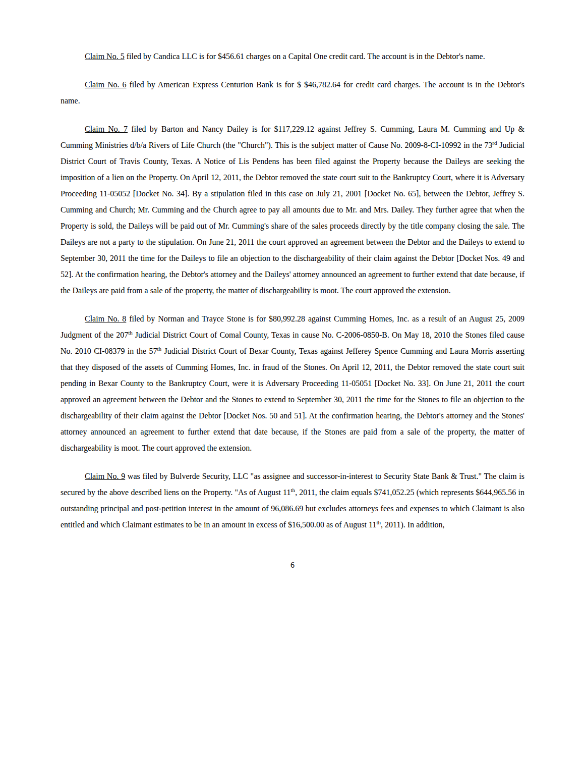Claim No. 5 filed by Candica LLC is for $456.61 charges on a Capital One credit card. The account is in the Debtor's name.
Claim No. 6 filed by American Express Centurion Bank is for $ $46,782.64 for credit card charges. The account is in the Debtor's name.
Claim No. 7 filed by Barton and Nancy Dailey is for $117,229.12 against Jeffrey S. Cumming, Laura M. Cumming and Up & Cumming Ministries d/b/a Rivers of Life Church (the "Church"). This is the subject matter of Cause No. 2009-8-CI-10992 in the 73rd Judicial District Court of Travis County, Texas. A Notice of Lis Pendens has been filed against the Property because the Daileys are seeking the imposition of a lien on the Property. On April 12, 2011, the Debtor removed the state court suit to the Bankruptcy Court, where it is Adversary Proceeding 11-05052 [Docket No. 34]. By a stipulation filed in this case on July 21, 2001 [Docket No. 65], between the Debtor, Jeffrey S. Cumming and Church; Mr. Cumming and the Church agree to pay all amounts due to Mr. and Mrs. Dailey. They further agree that when the Property is sold, the Daileys will be paid out of Mr. Cumming's share of the sales proceeds directly by the title company closing the sale. The Daileys are not a party to the stipulation. On June 21, 2011 the court approved an agreement between the Debtor and the Daileys to extend to September 30, 2011 the time for the Daileys to file an objection to the dischargeability of their claim against the Debtor [Docket Nos. 49 and 52]. At the confirmation hearing, the Debtor's attorney and the Daileys' attorney announced an agreement to further extend that date because, if the Daileys are paid from a sale of the property, the matter of dischargeability is moot. The court approved the extension.
Claim No. 8 filed by Norman and Trayce Stone is for $80,992.28 against Cumming Homes, Inc. as a result of an August 25, 2009 Judgment of the 207th Judicial District Court of Comal County, Texas in cause No. C-2006-0850-B. On May 18, 2010 the Stones filed cause No. 2010 CI-08379 in the 57th Judicial District Court of Bexar County, Texas against Jefferey Spence Cumming and Laura Morris asserting that they disposed of the assets of Cumming Homes, Inc. in fraud of the Stones. On April 12, 2011, the Debtor removed the state court suit pending in Bexar County to the Bankruptcy Court, were it is Adversary Proceeding 11-05051 [Docket No. 33]. On June 21, 2011 the court approved an agreement between the Debtor and the Stones to extend to September 30, 2011 the time for the Stones to file an objection to the dischargeability of their claim against the Debtor [Docket Nos. 50 and 51]. At the confirmation hearing, the Debtor's attorney and the Stones' attorney announced an agreement to further extend that date because, if the Stones are paid from a sale of the property, the matter of dischargeability is moot. The court approved the extension.
Claim No. 9 was filed by Bulverde Security, LLC "as assignee and successor-in-interest to Security State Bank & Trust." The claim is secured by the above described liens on the Property. "As of August 11th, 2011, the claim equals $741,052.25 (which represents $644,965.56 in outstanding principal and post-petition interest in the amount of 96,086.69 but excludes attorneys fees and expenses to which Claimant is also entitled and which Claimant estimates to be in an amount in excess of $16,500.00 as of August 11th, 2011). In addition,
6